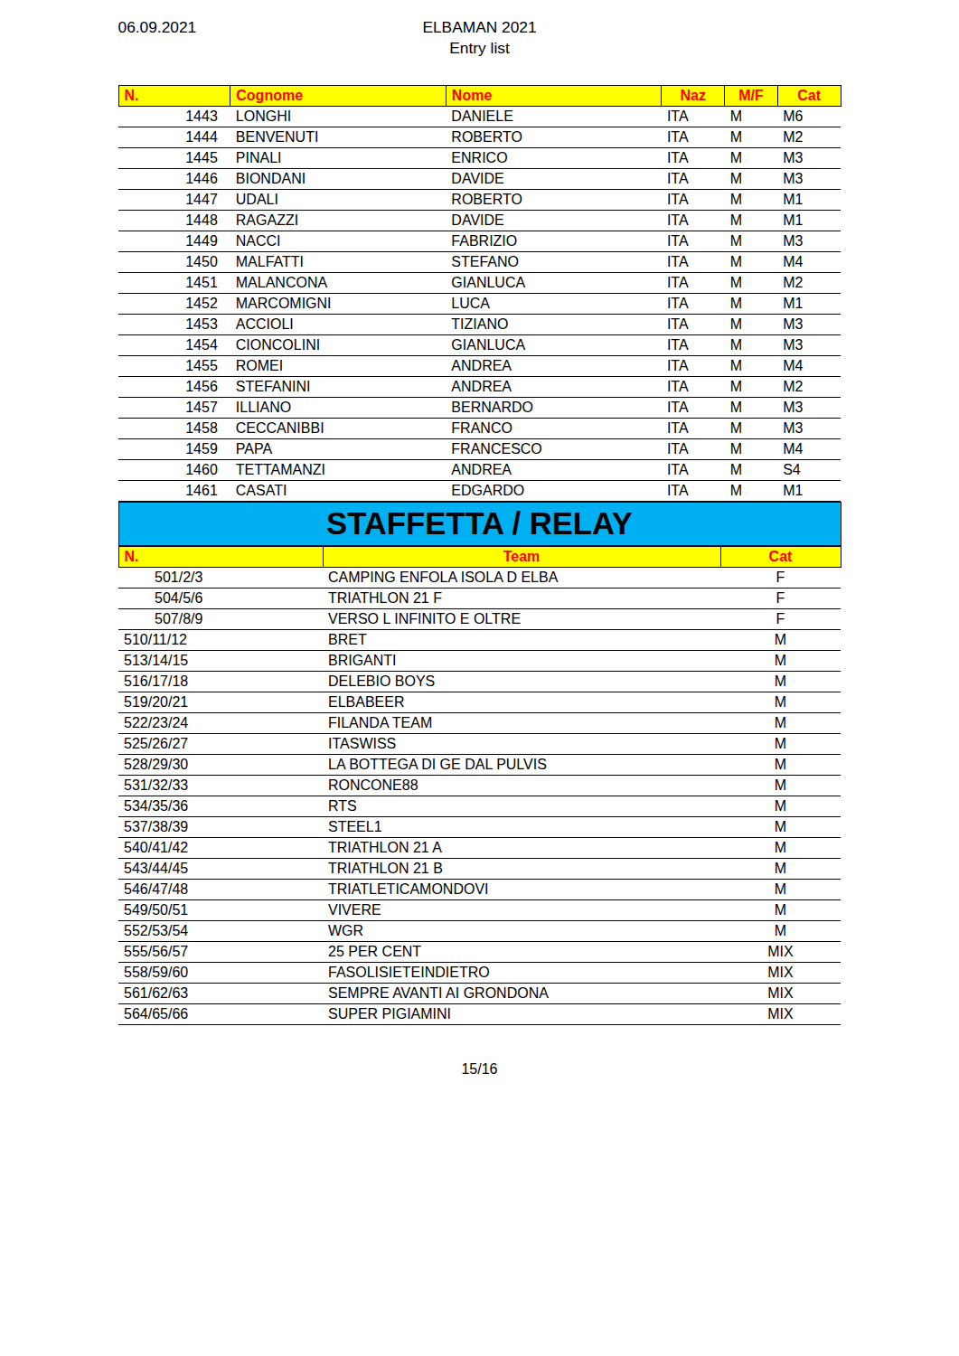06.09.2021
ELBAMAN 2021
Entry list
| N. | Cognome | Nome | Naz | M/F | Cat |
| --- | --- | --- | --- | --- | --- |
| 1443 | LONGHI | DANIELE | ITA | M | M6 |
| 1444 | BENVENUTI | ROBERTO | ITA | M | M2 |
| 1445 | PINALI | ENRICO | ITA | M | M3 |
| 1446 | BIONDANI | DAVIDE | ITA | M | M3 |
| 1447 | UDALI | ROBERTO | ITA | M | M1 |
| 1448 | RAGAZZI | DAVIDE | ITA | M | M1 |
| 1449 | NACCI | FABRIZIO | ITA | M | M3 |
| 1450 | MALFATTI | STEFANO | ITA | M | M4 |
| 1451 | MALANCONA | GIANLUCA | ITA | M | M2 |
| 1452 | MARCOMIGNI | LUCA | ITA | M | M1 |
| 1453 | ACCIOLI | TIZIANO | ITA | M | M3 |
| 1454 | CIONCOLINI | GIANLUCA | ITA | M | M3 |
| 1455 | ROMEI | ANDREA | ITA | M | M4 |
| 1456 | STEFANINI | ANDREA | ITA | M | M2 |
| 1457 | ILLIANO | BERNARDO | ITA | M | M3 |
| 1458 | CECCANIBBI | FRANCO | ITA | M | M3 |
| 1459 | PAPA | FRANCESCO | ITA | M | M4 |
| 1460 | TETTAMANZI | ANDREA | ITA | M | S4 |
| 1461 | CASATI | EDGARDO | ITA | M | M1 |
STAFFETTA / RELAY
| N. | Team | Cat |
| --- | --- | --- |
| 501/2/3 | CAMPING ENFOLA ISOLA D ELBA | F |
| 504/5/6 | TRIATHLON 21 F | F |
| 507/8/9 | VERSO L INFINITO E OLTRE | F |
| 510/11/12 | BRET | M |
| 513/14/15 | BRIGANTI | M |
| 516/17/18 | DELEBIO BOYS | M |
| 519/20/21 | ELBABEER | M |
| 522/23/24 | FILANDA TEAM | M |
| 525/26/27 | ITASWISS | M |
| 528/29/30 | LA BOTTEGA DI GE DAL PULVIS | M |
| 531/32/33 | RONCONE88 | M |
| 534/35/36 | RTS | M |
| 537/38/39 | STEEL1 | M |
| 540/41/42 | TRIATHLON 21 A | M |
| 543/44/45 | TRIATHLON 21 B | M |
| 546/47/48 | TRIATLETICAMONDOVI | M |
| 549/50/51 | VIVERE | M |
| 552/53/54 | WGR | M |
| 555/56/57 | 25 PER CENT | MIX |
| 558/59/60 | FASOLISIETEINDIETRO | MIX |
| 561/62/63 | SEMPRE AVANTI AI GRONDONA | MIX |
| 564/65/66 | SUPER PIGIAMINI | MIX |
15/16